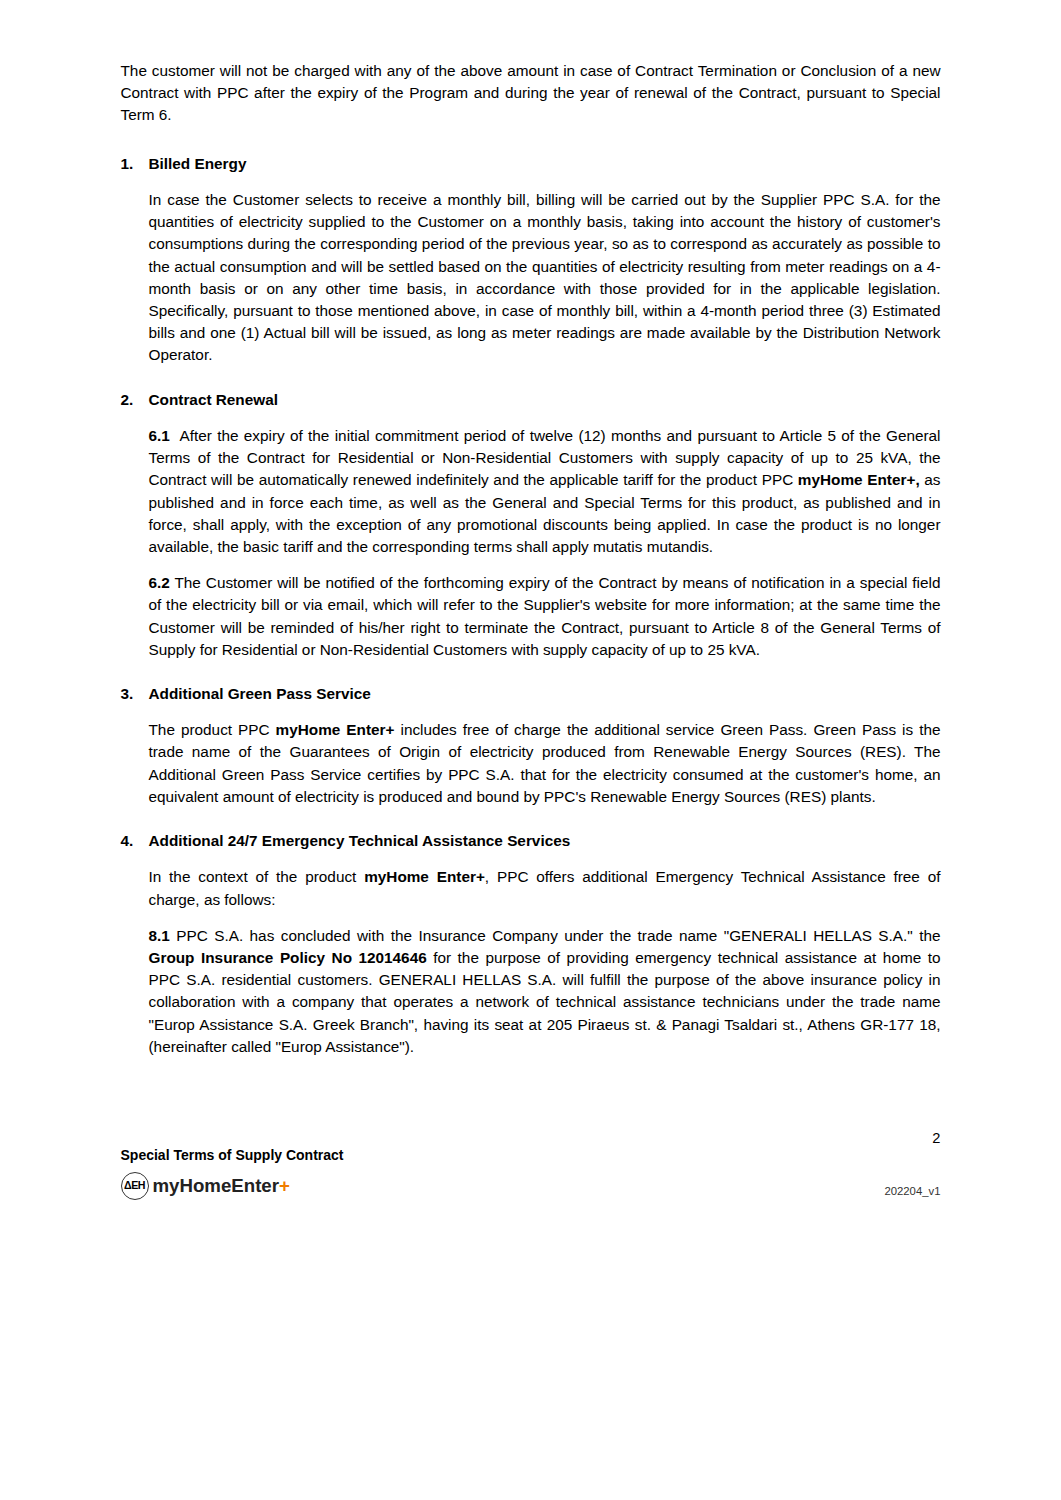The customer will not be charged with any of the above amount in case of Contract Termination or Conclusion of a new Contract with PPC after the expiry of the Program and during the year of renewal of the Contract, pursuant to Special Term 6.
Billed Energy
In case the Customer selects to receive a monthly bill, billing will be carried out by the Supplier PPC S.A. for the quantities of electricity supplied to the Customer on a monthly basis, taking into account the history of customer's consumptions during the corresponding period of the previous year, so as to correspond as accurately as possible to the actual consumption and will be settled based on the quantities of electricity resulting from meter readings on a 4-month basis or on any other time basis, in accordance with those provided for in the applicable legislation. Specifically, pursuant to those mentioned above, in case of monthly bill, within a 4-month period three (3) Estimated bills and one (1) Actual bill will be issued, as long as meter readings are made available by the Distribution Network Operator.
Contract Renewal
6.1 After the expiry of the initial commitment period of twelve (12) months and pursuant to Article 5 of the General Terms of the Contract for Residential or Non-Residential Customers with supply capacity of up to 25 kVA, the Contract will be automatically renewed indefinitely and the applicable tariff for the product PPC myHome Enter+, as published and in force each time, as well as the General and Special Terms for this product, as published and in force, shall apply, with the exception of any promotional discounts being applied. In case the product is no longer available, the basic tariff and the corresponding terms shall apply mutatis mutandis.
6.2 The Customer will be notified of the forthcoming expiry of the Contract by means of notification in a special field of the electricity bill or via email, which will refer to the Supplier's website for more information; at the same time the Customer will be reminded of his/her right to terminate the Contract, pursuant to Article 8 of the General Terms of Supply for Residential or Non-Residential Customers with supply capacity of up to 25 kVA.
Additional Green Pass Service
The product PPC myHome Enter+ includes free of charge the additional service Green Pass. Green Pass is the trade name of the Guarantees of Origin of electricity produced from Renewable Energy Sources (RES). The Additional Green Pass Service certifies by PPC S.A. that for the electricity consumed at the customer's home, an equivalent amount of electricity is produced and bound by PPC's Renewable Energy Sources (RES) plants.
Additional 24/7 Emergency Technical Assistance Services
In the context of the product myHome Enter+, PPC offers additional Emergency Technical Assistance free of charge, as follows:
8.1 PPC S.A. has concluded with the Insurance Company under the trade name "GENERALI HELLAS S.A." the Group Insurance Policy No 12014646 for the purpose of providing emergency technical assistance at home to PPC S.A. residential customers. GENERALI HELLAS S.A. will fulfill the purpose of the above insurance policy in collaboration with a company that operates a network of technical assistance technicians under the trade name "Europ Assistance S.A. Greek Branch", having its seat at 205 Piraeus st. & Panagi Tsaldari st., Athens GR-177 18, (hereinafter called "Europ Assistance").
Special Terms of Supply Contract ΔΕΗ myHomeEnter+
2 202204_v1